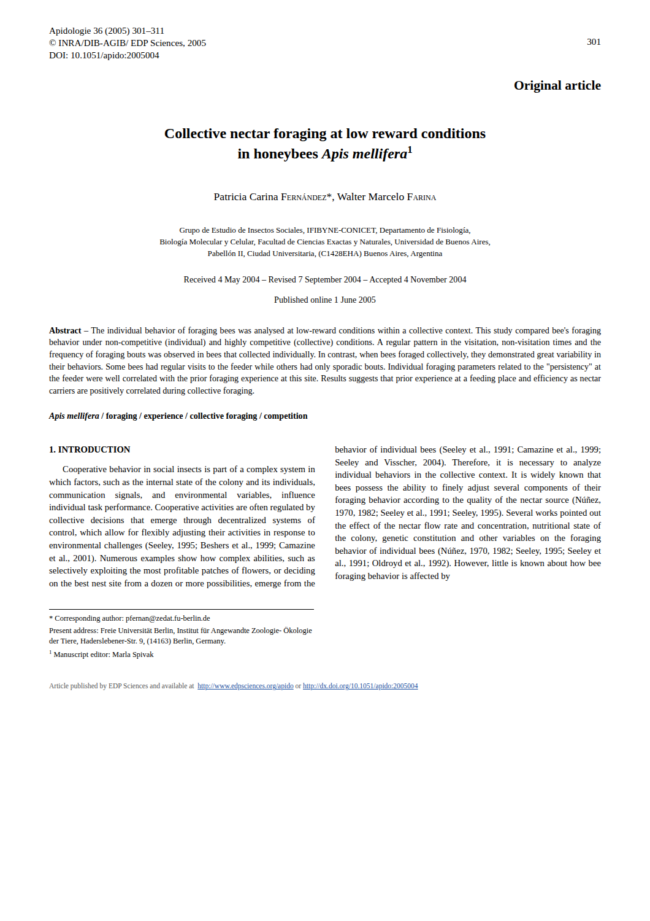Apidologie 36 (2005) 301–311
© INRA/DIB-AGIB/ EDP Sciences, 2005
DOI: 10.1051/apido:2005004
301
Original article
Collective nectar foraging at low reward conditions
in honeybees Apis mellifera1
Patricia Carina Fernández*, Walter Marcelo Farina
Grupo de Estudio de Insectos Sociales, IFIBYNE-CONICET, Departamento de Fisiología,
Biología Molecular y Celular, Facultad de Ciencias Exactas y Naturales, Universidad de Buenos Aires,
Pabellón II, Ciudad Universitaria, (C1428EHA) Buenos Aires, Argentina
Received 4 May 2004 – Revised 7 September 2004 – Accepted 4 November 2004
Published online 1 June 2005
Abstract – The individual behavior of foraging bees was analysed at low-reward conditions within a collective context. This study compared bee's foraging behavior under non-competitive (individual) and highly competitive (collective) conditions. A regular pattern in the visitation, non-visitation times and the frequency of foraging bouts was observed in bees that collected individually. In contrast, when bees foraged collectively, they demonstrated great variability in their behaviors. Some bees had regular visits to the feeder while others had only sporadic bouts. Individual foraging parameters related to the "persistency" at the feeder were well correlated with the prior foraging experience at this site. Results suggests that prior experience at a feeding place and efficiency as nectar carriers are positively correlated during collective foraging.
Apis mellifera / foraging / experience / collective foraging / competition
1. INTRODUCTION
Cooperative behavior in social insects is part of a complex system in which factors, such as the internal state of the colony and its individuals, communication signals, and environmental variables, influence individual task performance. Cooperative activities are often regulated by collective decisions that emerge through decentralized systems of control, which allow for flexibly adjusting their activities in response to environmental challenges (Seeley, 1995; Beshers et al., 1999; Camazine et al., 2001). Numerous examples show how complex abilities, such as selectively exploiting the most profitable patches of flowers, or deciding on the best nest site from a dozen or more possibilities, emerge from the behavior of individual bees (Seeley et al., 1991; Camazine et al., 1999; Seeley and Visscher, 2004). Therefore, it is necessary to analyze individual behaviors in the collective context. It is widely known that bees possess the ability to finely adjust several components of their foraging behavior according to the quality of the nectar source (Núñez, 1970, 1982; Seeley et al., 1991; Seeley, 1995). Several works pointed out the effect of the nectar flow rate and concentration, nutritional state of the colony, genetic constitution and other variables on the foraging behavior of individual bees (Núñez, 1970, 1982; Seeley, 1995; Seeley et al., 1991; Oldroyd et al., 1992). However, little is known about how bee foraging behavior is affected by
* Corresponding author: pfernan@zedat.fu-berlin.de
Present address: Freie Universität Berlin, Institut für Angewandte Zoologie- Ökologie der Tiere, Haderslebener-Str. 9, (14163) Berlin, Germany.
1 Manuscript editor: Marla Spivak
Article published by EDP Sciences and available at http://www.edpsciences.org/apido or http://dx.doi.org/10.1051/apido:2005004